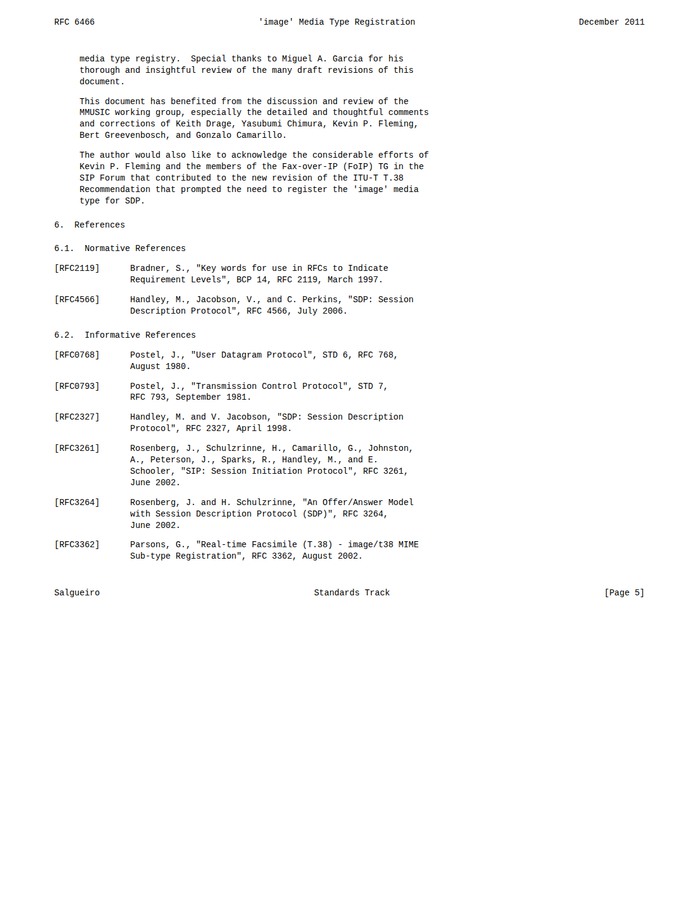RFC 6466 'image' Media Type Registration December 2011
media type registry. Special thanks to Miguel A. Garcia for his thorough and insightful review of the many draft revisions of this document.
This document has benefited from the discussion and review of the MMUSIC working group, especially the detailed and thoughtful comments and corrections of Keith Drage, Yasubumi Chimura, Kevin P. Fleming, Bert Greevenbosch, and Gonzalo Camarillo.
The author would also like to acknowledge the considerable efforts of Kevin P. Fleming and the members of the Fax-over-IP (FoIP) TG in the SIP Forum that contributed to the new revision of the ITU-T T.38 Recommendation that prompted the need to register the 'image' media type for SDP.
6. References
6.1. Normative References
[RFC2119]
Bradner, S., "Key words for use in RFCs to Indicate Requirement Levels", BCP 14, RFC 2119, March 1997.
[RFC4566]
Handley, M., Jacobson, V., and C. Perkins, "SDP: Session Description Protocol", RFC 4566, July 2006.
6.2. Informative References
[RFC0768]
Postel, J., "User Datagram Protocol", STD 6, RFC 768, August 1980.
[RFC0793]
Postel, J., "Transmission Control Protocol", STD 7, RFC 793, September 1981.
[RFC2327]
Handley, M. and V. Jacobson, "SDP: Session Description Protocol", RFC 2327, April 1998.
[RFC3261]
Rosenberg, J., Schulzrinne, H., Camarillo, G., Johnston, A., Peterson, J., Sparks, R., Handley, M., and E. Schooler, "SIP: Session Initiation Protocol", RFC 3261, June 2002.
[RFC3264]
Rosenberg, J. and H. Schulzrinne, "An Offer/Answer Model with Session Description Protocol (SDP)", RFC 3264, June 2002.
[RFC3362]
Parsons, G., "Real-time Facsimile (T.38) - image/t38 MIME Sub-type Registration", RFC 3362, August 2002.
Salgueiro Standards Track [Page 5]